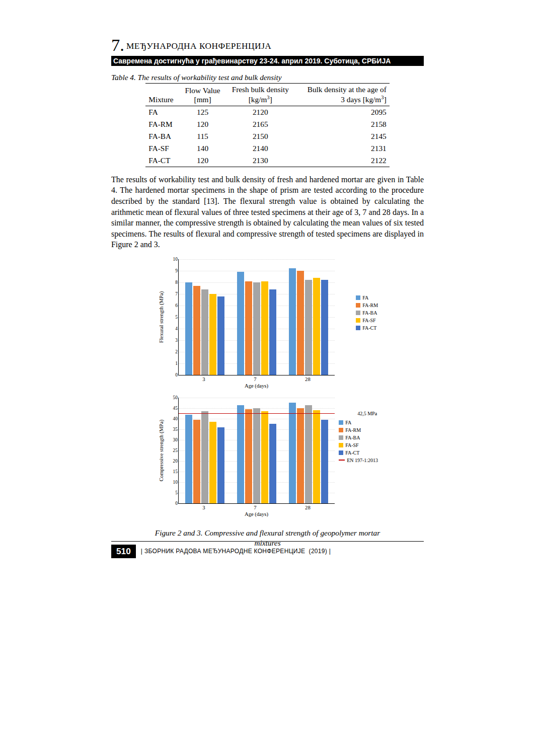7. МЕЂУНАРОДНА КОНФЕРЕНЦИЈА
Савремена достигнућа у грађевинарству 23-24. април 2019. Суботица, СРБИЈА
Table 4. The results of workability test and bulk density
| Mixture | Flow Value [mm] | Fresh bulk density [kg/m 3 ] | Bulk density at the age of 3 days [kg/m 3 ] |
| --- | --- | --- | --- |
| FA | 125 | 2120 | 2095 |
| FA-RM | 120 | 2165 | 2158 |
| FA-BA | 115 | 2150 | 2145 |
| FA-SF | 140 | 2140 | 2131 |
| FA-CT | 120 | 2130 | 2122 |
The results of workability test and bulk density of fresh and hardened mortar are given in Table 4. The hardened mortar specimens in the shape of prism are tested according to the procedure described by the standard [13]. The flexural strength value is obtained by calculating the arithmetic mean of flexural values of three tested specimens at their age of 3, 7 and 28 days. In a similar manner, the compressive strength is obtained by calculating the mean values of six tested specimens. The results of flexural and compressive strength of tested specimens are displayed in Figure 2 and 3.
Flexural strength (MPa)
10 9 8 7 6 5 4 3 2 1 0
FA
FA-RM
FA-BA
FA-SF
FA-CT
3728
Age (days)
Compressive strength (MPa)
50 45 40 35 30 25 20 15 10 5 0
42,5 MPa
FA
FA-RM
FA-BA
FA-SF
FA-CT
EN 197-1:2013
3728
Age (days)
Figure 2 and 3. Compressive and flexural strength of geopolymer mortar
mixtures
510 | ЗБОРНИК РАДОВА МЕЂУНАРОДНЕ КОНФЕРЕНЦИЈЕ (2019) |